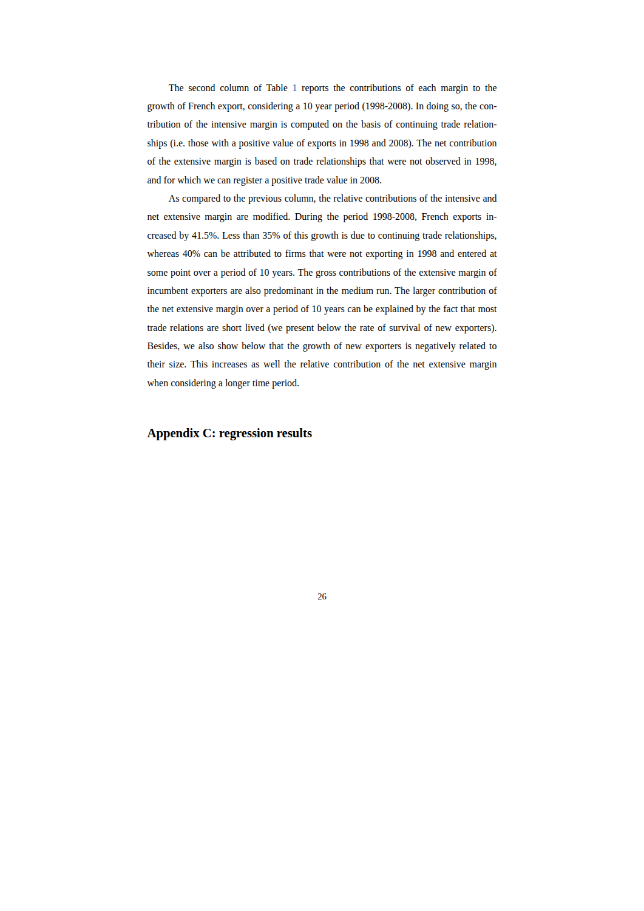The second column of Table 1 reports the contributions of each margin to the growth of French export, considering a 10 year period (1998-2008). In doing so, the contribution of the intensive margin is computed on the basis of continuing trade relationships (i.e. those with a positive value of exports in 1998 and 2008). The net contribution of the extensive margin is based on trade relationships that were not observed in 1998, and for which we can register a positive trade value in 2008.
As compared to the previous column, the relative contributions of the intensive and net extensive margin are modified. During the period 1998-2008, French exports increased by 41.5%. Less than 35% of this growth is due to continuing trade relationships, whereas 40% can be attributed to firms that were not exporting in 1998 and entered at some point over a period of 10 years. The gross contributions of the extensive margin of incumbent exporters are also predominant in the medium run. The larger contribution of the net extensive margin over a period of 10 years can be explained by the fact that most trade relations are short lived (we present below the rate of survival of new exporters). Besides, we also show below that the growth of new exporters is negatively related to their size. This increases as well the relative contribution of the net extensive margin when considering a longer time period.
Appendix C: regression results
26